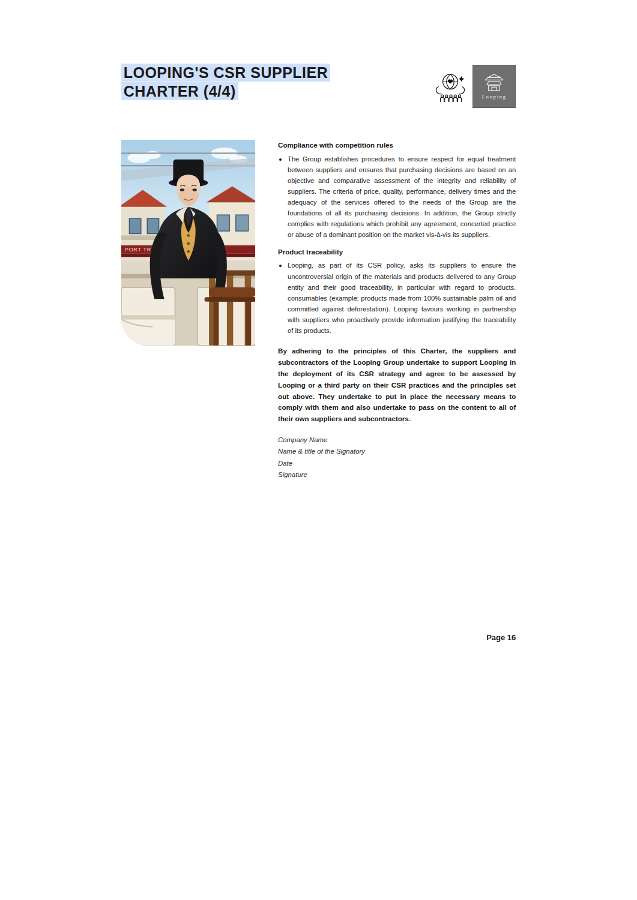Looping's CSR Supplier
Charter (4/4)
Looping
PORT TRAM
Compliance with competition rules
The Group establishes procedures to ensure respect for equal treatment between suppliers and ensures that purchasing decisions are based on an objective and comparative assessment of the integrity and reliability of suppliers. The criteria of price, quality, performance, delivery times and the adequacy of the services offered to the needs of the Group are the foundations of all its purchasing decisions. In addition, the Group strictly complies with regulations which prohibit any agreement, concerted practice or abuse of a dominant position on the market vis-à-vis its suppliers.
Product traceability
Looping, as part of its CSR policy, asks its suppliers to ensure the uncontroversial origin of the materials and products delivered to any Group entity and their good traceability, in particular with regard to products. consumables (example: products made from 100% sustainable palm oil and committed against deforestation). Looping favours working in partnership with suppliers who proactively provide information justifying the traceability of its products.
By adhering to the principles of this Charter, the suppliers and subcontractors of the Looping Group undertake to support Looping in the deployment of its CSR strategy and agree to be assessed by Looping or a third party on their CSR practices and the principles set out above. They undertake to put in place the necessary means to comply with them and also undertake to pass on the content to all of their own suppliers and subcontractors.
Company Name
Name & title of the Signatory
Date
Signature
Page 16